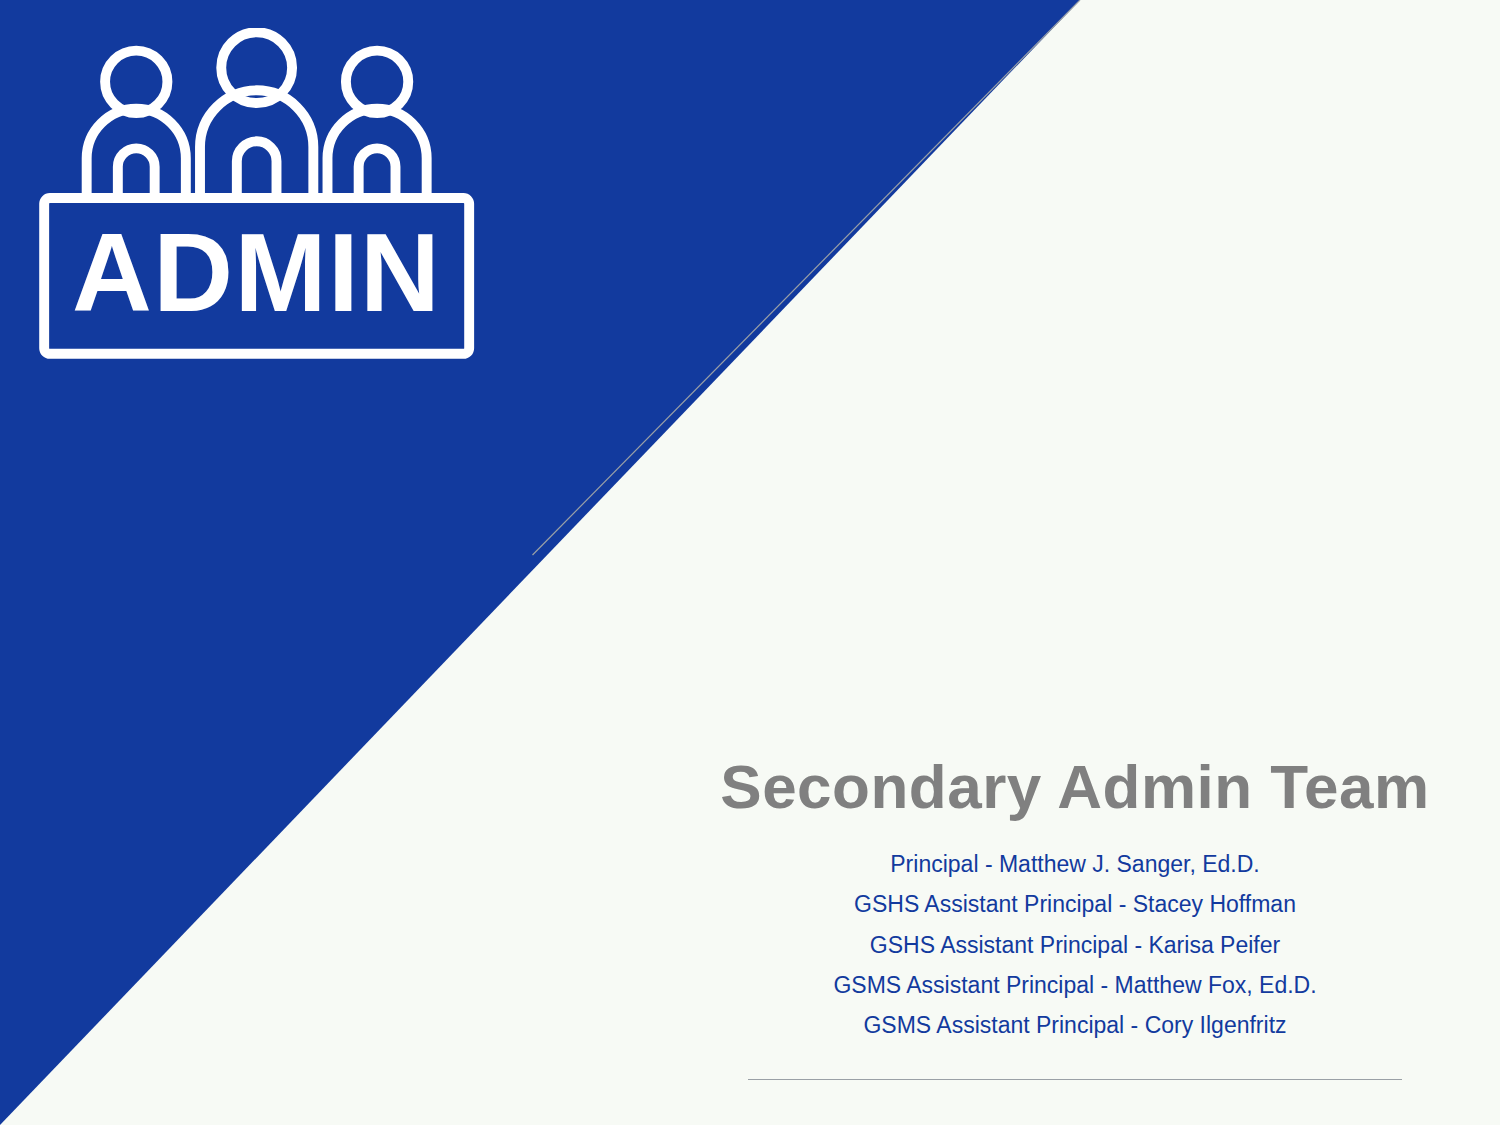ADMIN
Secondary Admin Team
Principal - Matthew J. Sanger, Ed.D.
GSHS Assistant Principal - Stacey Hoffman
GSHS Assistant Principal - Karisa Peifer
GSMS Assistant Principal - Matthew Fox, Ed.D.
GSMS Assistant Principal - Cory Ilgenfritz